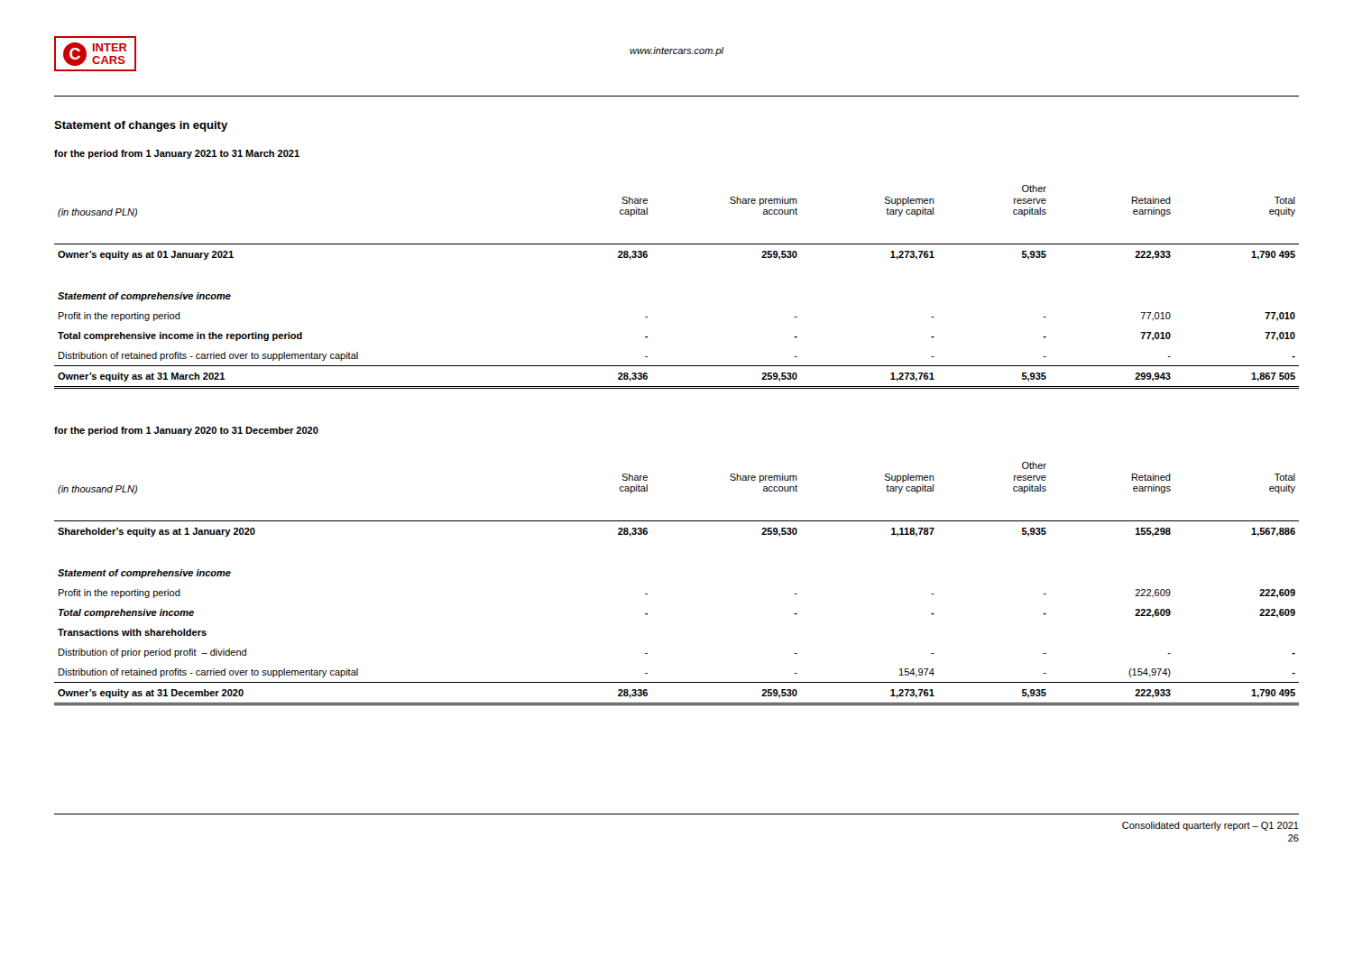C
INTER CARS
www.intercars.com.pl
Statement of changes in equity
for the period from 1 January 2021 to 31 March 2021
| (in thousand PLN) | Share capital | Share premium account | Supplemen tary capital | Other reserve capitals | Retained earnings | Total equity |
| --- | --- | --- | --- | --- | --- | --- |
| Owner’s equity as at 01 January 2021 | 28,336 | 259,530 | 1,273,761 | 5,935 | 222,933 | 1,790 495 |
| Statement of comprehensive income | |
| Profit in the reporting period | - | - | - | - | 77,010 | 77,010 |
| Total comprehensive income in the reporting period | - | - | - | - | 77,010 | 77,010 |
| Distribution of retained profits - carried over to supplementary capital | - | - | - | - | - | - |
| Owner’s equity as at 31 March 2021 | 28,336 | 259,530 | 1,273,761 | 5,935 | 299,943 | 1,867 505 |
for the period from 1 January 2020 to 31 December 2020
| (in thousand PLN) | Share capital | Share premium account | Supplemen tary capital | Other reserve capitals | Retained earnings | Total equity |
| --- | --- | --- | --- | --- | --- | --- |
| Shareholder’s equity as at 1 January 2020 | 28,336 | 259,530 | 1,118,787 | 5,935 | 155,298 | 1,567,886 |
| Statement of comprehensive income | |
| Profit in the reporting period | - | - | - | - | 222,609 | 222,609 |
| Total comprehensive income | - | - | - | - | 222,609 | 222,609 |
| Transactions with shareholders | |
| Distribution of prior period profit – dividend | - | - | - | - | - | - |
| Distribution of retained profits - carried over to supplementary capital | - | - | 154,974 | - | (154,974) | - |
| Owner’s equity as at 31 December 2020 | 28,336 | 259,530 | 1,273,761 | 5,935 | 222,933 | 1,790 495 |
Consolidated quarterly report – Q1 2021 26